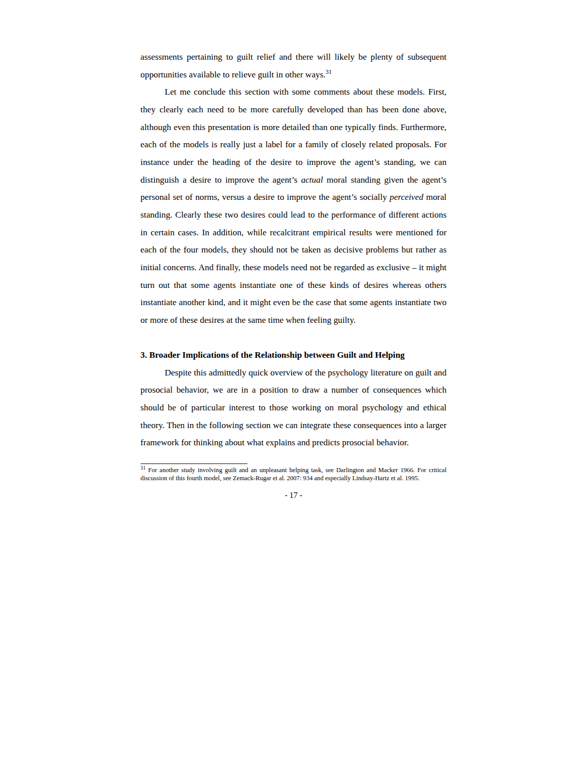assessments pertaining to guilt relief and there will likely be plenty of subsequent opportunities available to relieve guilt in other ways.31
Let me conclude this section with some comments about these models. First, they clearly each need to be more carefully developed than has been done above, although even this presentation is more detailed than one typically finds. Furthermore, each of the models is really just a label for a family of closely related proposals. For instance under the heading of the desire to improve the agent’s standing, we can distinguish a desire to improve the agent’s actual moral standing given the agent’s personal set of norms, versus a desire to improve the agent’s socially perceived moral standing. Clearly these two desires could lead to the performance of different actions in certain cases. In addition, while recalcitrant empirical results were mentioned for each of the four models, they should not be taken as decisive problems but rather as initial concerns. And finally, these models need not be regarded as exclusive – it might turn out that some agents instantiate one of these kinds of desires whereas others instantiate another kind, and it might even be the case that some agents instantiate two or more of these desires at the same time when feeling guilty.
3. Broader Implications of the Relationship between Guilt and Helping
Despite this admittedly quick overview of the psychology literature on guilt and prosocial behavior, we are in a position to draw a number of consequences which should be of particular interest to those working on moral psychology and ethical theory. Then in the following section we can integrate these consequences into a larger framework for thinking about what explains and predicts prosocial behavior.
31 For another study involving guilt and an unpleasant helping task, see Darlington and Macker 1966. For critical discussion of this fourth model, see Zemack-Rugar et al. 2007: 934 and especially Lindsay-Hartz et al. 1995.
- 17 -